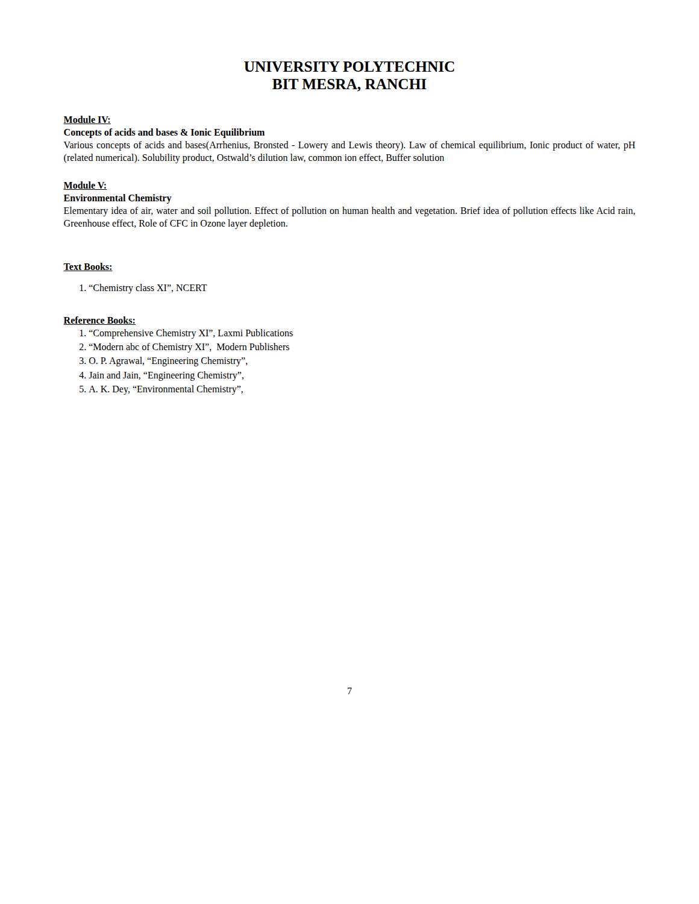UNIVERSITY POLYTECHNIC
BIT MESRA, RANCHI
Module IV:
Concepts of acids and bases & Ionic Equilibrium
Various concepts of acids and bases(Arrhenius, Bronsted - Lowery and Lewis theory). Law of chemical equilibrium, Ionic product of water, pH (related numerical). Solubility product, Ostwald’s dilution law, common ion effect, Buffer solution
Module V:
Environmental Chemistry
Elementary idea of air, water and soil pollution. Effect of pollution on human health and vegetation. Brief idea of pollution effects like Acid rain, Greenhouse effect, Role of CFC in Ozone layer depletion.
Text Books:
“Chemistry class XI”, NCERT
Reference Books:
“Comprehensive Chemistry XI”, Laxmi Publications
“Modern abc of Chemistry XI”, Modern Publishers
O. P. Agrawal, “Engineering Chemistry”,
Jain and Jain, “Engineering Chemistry”,
A. K. Dey, “Environmental Chemistry”,
7